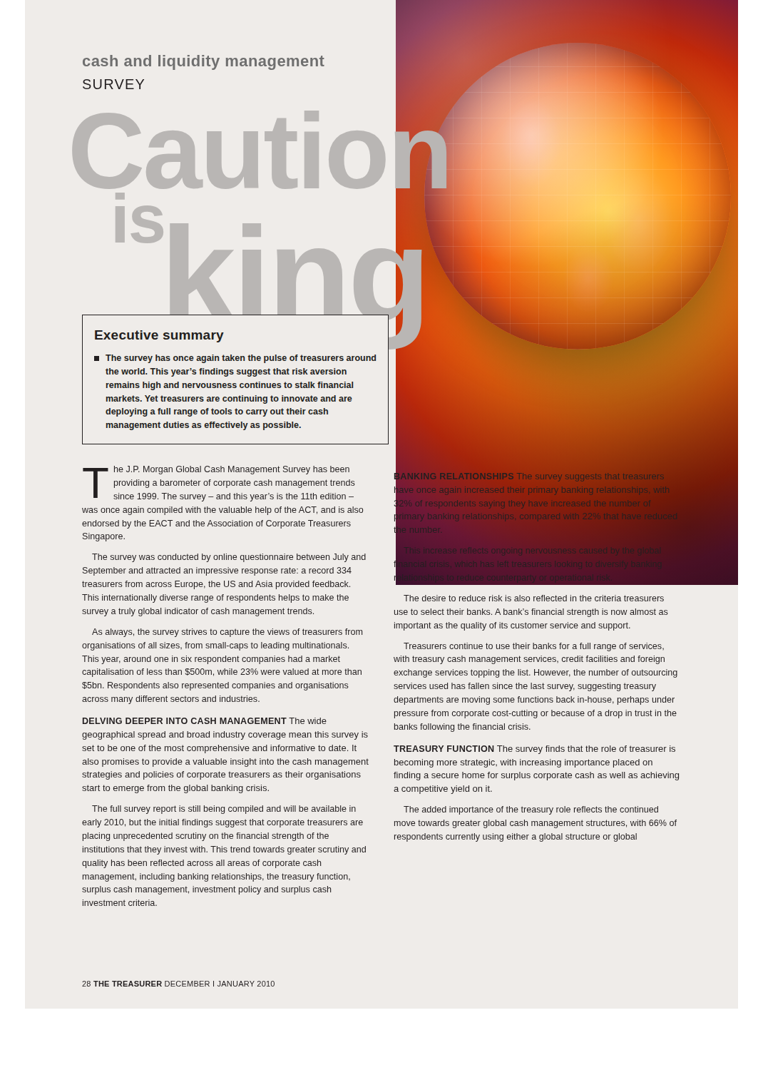cash and liquidity management SURVEY
Caution is king
Executive summary
The survey has once again taken the pulse of treasurers around the world. This year’s findings suggest that risk aversion remains high and nervousness continues to stalk financial markets. Yet treasurers are continuing to innovate and are deploying a full range of tools to carry out their cash management duties as effectively as possible.
The J.P. Morgan Global Cash Management Survey has been providing a barometer of corporate cash management trends since 1999. The survey – and this year’s is the 11th edition – was once again compiled with the valuable help of the ACT, and is also endorsed by the EACT and the Association of Corporate Treasurers Singapore.
The survey was conducted by online questionnaire between July and September and attracted an impressive response rate: a record 334 treasurers from across Europe, the US and Asia provided feedback. This internationally diverse range of respondents helps to make the survey a truly global indicator of cash management trends.
As always, the survey strives to capture the views of treasurers from organisations of all sizes, from small-caps to leading multinationals. This year, around one in six respondent companies had a market capitalisation of less than $500m, while 23% were valued at more than $5bn. Respondents also represented companies and organisations across many different sectors and industries.
Delving deeper into cash management
The wide geographical spread and broad industry coverage mean this survey is set to be one of the most comprehensive and informative to date. It also promises to provide a valuable insight into the cash management strategies and policies of corporate treasurers as their organisations start to emerge from the global banking crisis.
The full survey report is still being compiled and will be available in early 2010, but the initial findings suggest that corporate treasurers are placing unprecedented scrutiny on the financial strength of the institutions that they invest with. This trend towards greater scrutiny and quality has been reflected across all areas of corporate cash management, including banking relationships, the treasury function, surplus cash management, investment policy and surplus cash investment criteria.
Banking relationships
The survey suggests that treasurers have once again increased their primary banking relationships, with 32% of respondents saying they have increased the number of primary banking relationships, compared with 22% that have reduced the number.
This increase reflects ongoing nervousness caused by the global financial crisis, which has left treasurers looking to diversify banking relationships to reduce counterparty or operational risk.
The desire to reduce risk is also reflected in the criteria treasurers use to select their banks. A bank’s financial strength is now almost as important as the quality of its customer service and support.
Treasurers continue to use their banks for a full range of services, with treasury cash management services, credit facilities and foreign exchange services topping the list. However, the number of outsourcing services used has fallen since the last survey, suggesting treasury departments are moving some functions back in-house, perhaps under pressure from corporate cost-cutting or because of a drop in trust in the banks following the financial crisis.
Treasury function
The survey finds that the role of treasurer is becoming more strategic, with increasing importance placed on finding a secure home for surplus corporate cash as well as achieving a competitive yield on it.
The added importance of the treasury role reflects the continued move towards greater global cash management structures, with 66% of respondents currently using either a global structure or global
28 THE TREASURER DECEMBER I JANUARY 2010